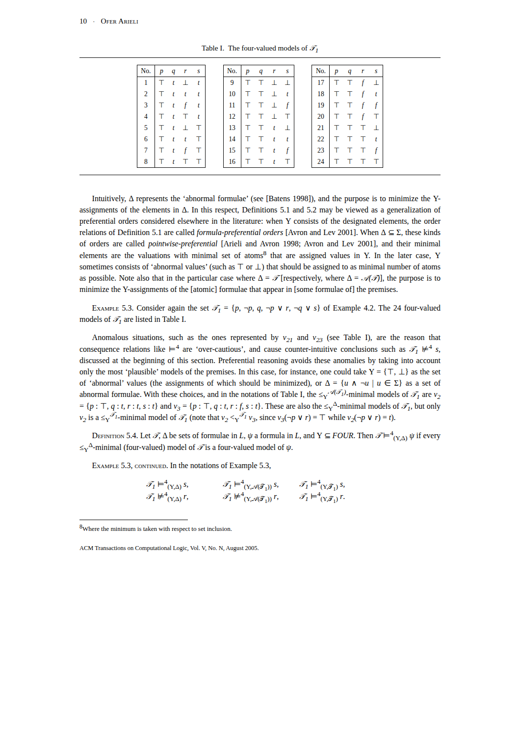10 · Ofer Arieli
Table I. The four-valued models of 𝒯1
| No. | p | q | r | s |
| --- | --- | --- | --- | --- |
| 1 | ⊤ | t | ⊥ | t |
| 2 | ⊤ | t | t | t |
| 3 | ⊤ | t | f | t |
| 4 | ⊤ | t | ⊤ | t |
| 5 | ⊤ | t | ⊥ | ⊤ |
| 6 | ⊤ | t | t | ⊤ |
| 7 | ⊤ | t | f | ⊤ |
| 8 | ⊤ | t | ⊤ | ⊤ |
| No. | p | q | r | s |
| --- | --- | --- | --- | --- |
| 9 | ⊤ | ⊤ | ⊥ | ⊥ |
| 10 | ⊤ | ⊤ | ⊥ | t |
| 11 | ⊤ | ⊤ | ⊥ | f |
| 12 | ⊤ | ⊤ | ⊥ | ⊤ |
| 13 | ⊤ | ⊤ | t | ⊥ |
| 14 | ⊤ | ⊤ | t | t |
| 15 | ⊤ | ⊤ | t | f |
| 16 | ⊤ | ⊤ | t | ⊤ |
| No. | p | q | r | s |
| --- | --- | --- | --- | --- |
| 17 | ⊤ | ⊤ | f | ⊥ |
| 18 | ⊤ | ⊤ | f | t |
| 19 | ⊤ | ⊤ | f | f |
| 20 | ⊤ | ⊤ | f | ⊤ |
| 21 | ⊤ | ⊤ | ⊤ | ⊥ |
| 22 | ⊤ | ⊤ | ⊤ | t |
| 23 | ⊤ | ⊤ | ⊤ | f |
| 24 | ⊤ | ⊤ | ⊤ | ⊤ |
Intuitively, Δ represents the ‘abnormal formulae’ (see [Batens 1998]), and the purpose is to minimize the Υ-assignments of the elements in Δ. In this respect, Definitions 5.1 and 5.2 may be viewed as a generalization of preferential orders considered elsewhere in the literature: when Υ consists of the designated elements, the order relations of Definition 5.1 are called formula-preferential orders [Avron and Lev 2001]. When Δ ⊆ Σ, these kinds of orders are called pointwise-preferential [Arieli and Avron 1998; Avron and Lev 2001], and their minimal elements are the valuations with minimal set of atoms8 that are assigned values in Υ. In the later case, Υ sometimes consists of ‘abnormal values’ (such as ⊤ or ⊥) that should be assigned to as minimal number of atoms as possible. Note also that in the particular case where Δ = 𝒯 [respectively, where Δ = 𝒜(𝒯)], the purpose is to minimize the Υ-assignments of the [atomic] formulae that appear in [some formulae of] the premises.
Example 5.3. Consider again the set 𝒯1 = {p, ¬p, q, ¬p ∨ r, ¬q ∨ s} of Example 4.2. The 24 four-valued models of 𝒯1 are listed in Table I.
Anomalous situations, such as the ones represented by ν21 and ν23 (see Table I), are the reason that consequence relations like ⊨4 are ‘over-cautious’, and cause counter-intuitive conclusions such as 𝒯1 ⊭4 s, discussed at the beginning of this section. Preferential reasoning avoids these anomalies by taking into account only the most ‘plausible’ models of the premises. In this case, for instance, one could take Υ = {⊤, ⊥} as the set of ‘abnormal’ values (the assignments of which should be minimized), or Δ = {u ∧ ¬u | u ∈ Σ} as a set of abnormal formulae. With these choices, and in the notations of Table I, the ≤Υ𝒜(𝒯1)-minimal models of 𝒯1 are ν2 = {p : ⊤, q : t, r : t, s : t} and ν3 = {p : ⊤, q : t, r : f, s : t}. These are also the ≤ΥΔ-minimal models of 𝒯1, but only ν2 is a ≤Υ𝒯1-minimal model of 𝒯1 (note that ν2 <Υ𝒯1 ν3, since ν3(¬p ∨ r) = ⊤ while ν2(¬p ∨ r) = t).
Definition 5.4. Let 𝒯, Δ be sets of formulae in L, ψ a formula in L, and Υ ⊆ FOUR. Then 𝒯 ⊨4(Υ,Δ) ψ if every ≤ΥΔ-minimal (four-valued) model of 𝒯 is a four-valued model of ψ.
Example 5.3, continued. In the notations of Example 5.3,
𝒯1 ⊨4(Υ,Δ) s, 𝒯1 ⊨4(Υ,𝒜(𝒯1)) s, 𝒯1 ⊨4(Υ,𝒯1) s, 𝒯1 ⊭4(Υ,Δ) r, 𝒯1 ⊭4(Υ,𝒜(𝒯1)) r, 𝒯1 ⊨4(Υ,𝒯1) r.
8Where the minimum is taken with respect to set inclusion.
ACM Transactions on Computational Logic, Vol. V, No. N, August 2005.